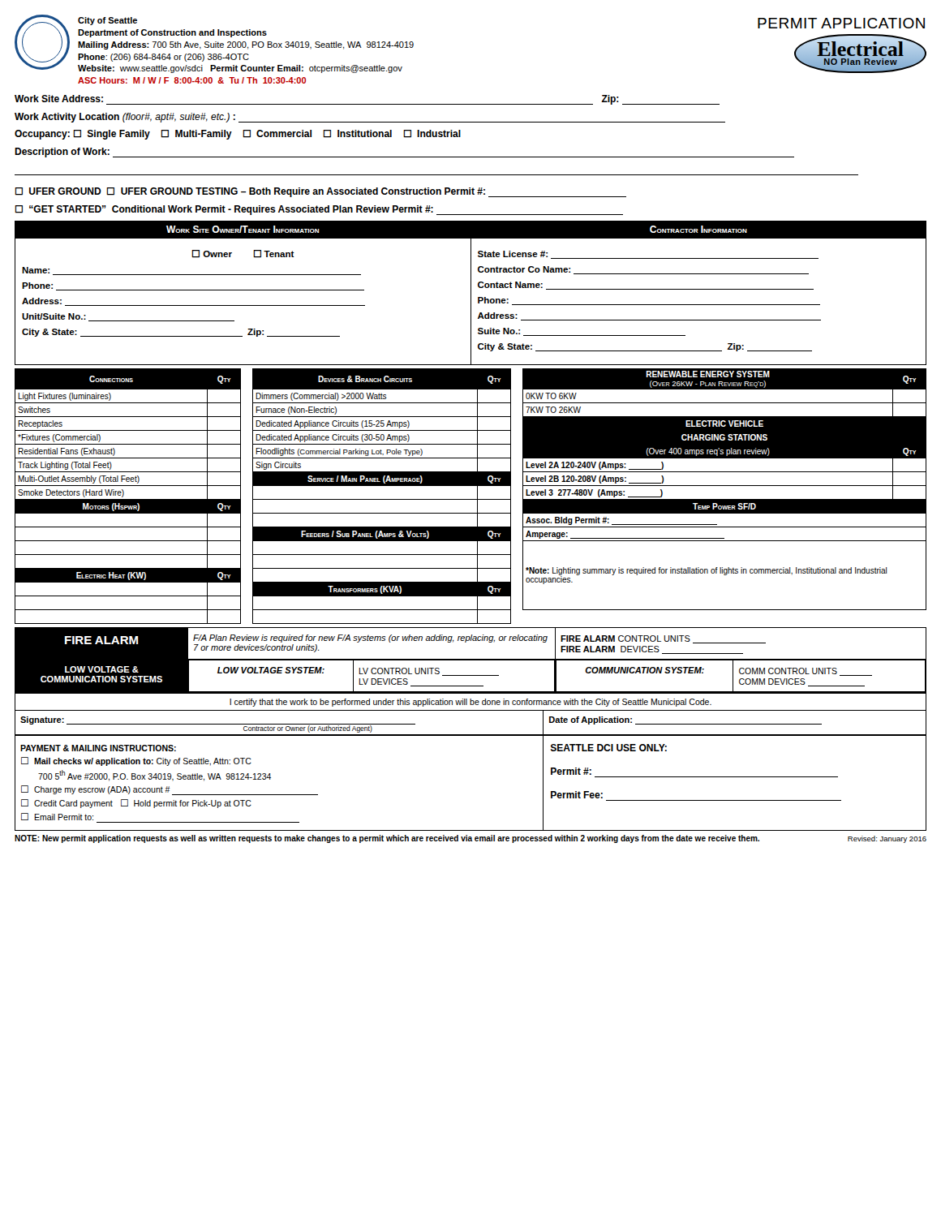City of Seattle
Department of Construction and Inspections
Mailing Address: 700 5th Ave, Suite 2000, PO Box 34019, Seattle, WA 98124-4019
Phone: (206) 684-8464 or (206) 386-4OTC
Website: www.seattle.gov/sdci Permit Counter Email: otcpermits@seattle.gov
ASC Hours: M / W / F 8:00-4:00 & Tu / Th 10:30-4:00
PERMIT APPLICATION
Electrical
NO Plan Review
Work Site Address: Zip:
Work Activity Location (floor#, apt#, suite#, etc.) :
Occupancy: ☐ Single Family ☐ Multi-Family ☐ Commercial ☐ Institutional ☐ Industrial
Description of Work:
☐ UFER GROUND ☐ UFER GROUND TESTING – Both Require an Associated Construction Permit #:
☐ “GET STARTED” Conditional Work Permit - Requires Associated Plan Review Permit #:
| Work Site Owner/Tenant Information | Contractor Information |
| ☐ Owner ☐ Tenant Name: Phone: Address: Unit/Suite No.: City & State: Zip: | State License #: Contractor Co Name: Contact Name: Phone: Address: Suite No.: City & State: Zip: |
| Connections | Qty | | Devices & Branch Circuits | Qty | | RENEWABLE ENERGY SYSTEM (Over 26KW - Plan Review Req’d) | Qty |
| Light Fixtures (luminaires) | | | Dimmers (Commercial) >2000 Watts | | | 0KW TO 6KW | |
| Switches | | | Furnace (Non-Electric) | | | 7KW TO 26KW | |
| Receptacles | | | Dedicated Appliance Circuits (15-25 Amps) | | | ELECTRIC VEHICLE |
| *Fixtures (Commercial) | | | Dedicated Appliance Circuits (30-50 Amps) | | | CHARGING STATIONS |
| Residential Fans (Exhaust) | | | Floodlights (Commercial Parking Lot, Pole Type) | | | (Over 400 amps req’s plan review) | Qty |
| Track Lighting (Total Feet) | | | Sign Circuits | | | Level 2A 120-240V (Amps: ) | |
| Multi-Outlet Assembly (Total Feet) | | | Service / Main Panel (Amperage) | Qty | | Level 2B 120-208V (Amps: ) | |
| Smoke Detectors (Hard Wire) | | | | | | Level 3 277-480V (Amps: ) | |
| Motors (Hspwr) | Qty | | | | | Temp Power SF/D |
| | | | | | | Assoc. Bldg Permit #: |
| | | | Feeders / Sub Panel (Amps & Volts) | Qty | | Amperage: |
| | | | | | | *Note: Lighting summary is required for installation of lights in commercial, Institutional and Industrial occupancies. |
| Electric Heat (KW) | Qty | | | | |
| | | | Transformers (KVA) | Qty | |
| FIRE ALARM | F/A Plan Review is required for new F/A systems (or when adding, replacing, or relocating 7 or more devices/control units). | FIRE ALARM CONTROL UNITS FIRE ALARM DEVICES |
| LOW VOLTAGE & COMMUNICATION SYSTEMS | / LOW VOLTAGE SYSTEM: / LV CONTROL UNITS LV DEVICES / | / COMMUNICATION SYSTEM: / COMM CONTROL UNITS COMM DEVICES / |
| I certify that the work to be performed under this application will be done in conformance with the City of Seattle Municipal Code. |
| Signature: Contractor or Owner (or Authorized Agent) | Date of Application: |
| PAYMENT & MAILING INSTRUCTIONS: ☐ Mail checks w/ application to: City of Seattle, Attn: OTC 700 5 th Ave #2000, P.O. Box 34019, Seattle, WA 98124-1234 ☐ Charge my escrow (ADA) account # ☐ Credit Card payment ☐ Hold permit for Pick-Up at OTC ☐ Email Permit to: | SEATTLE DCI USE ONLY: Permit #: Permit Fee: |
NOTE: New permit application requests as well as written requests to make changes to a permit which are received via email are processed within 2 working days from the date we receive them. Revised: January 2016